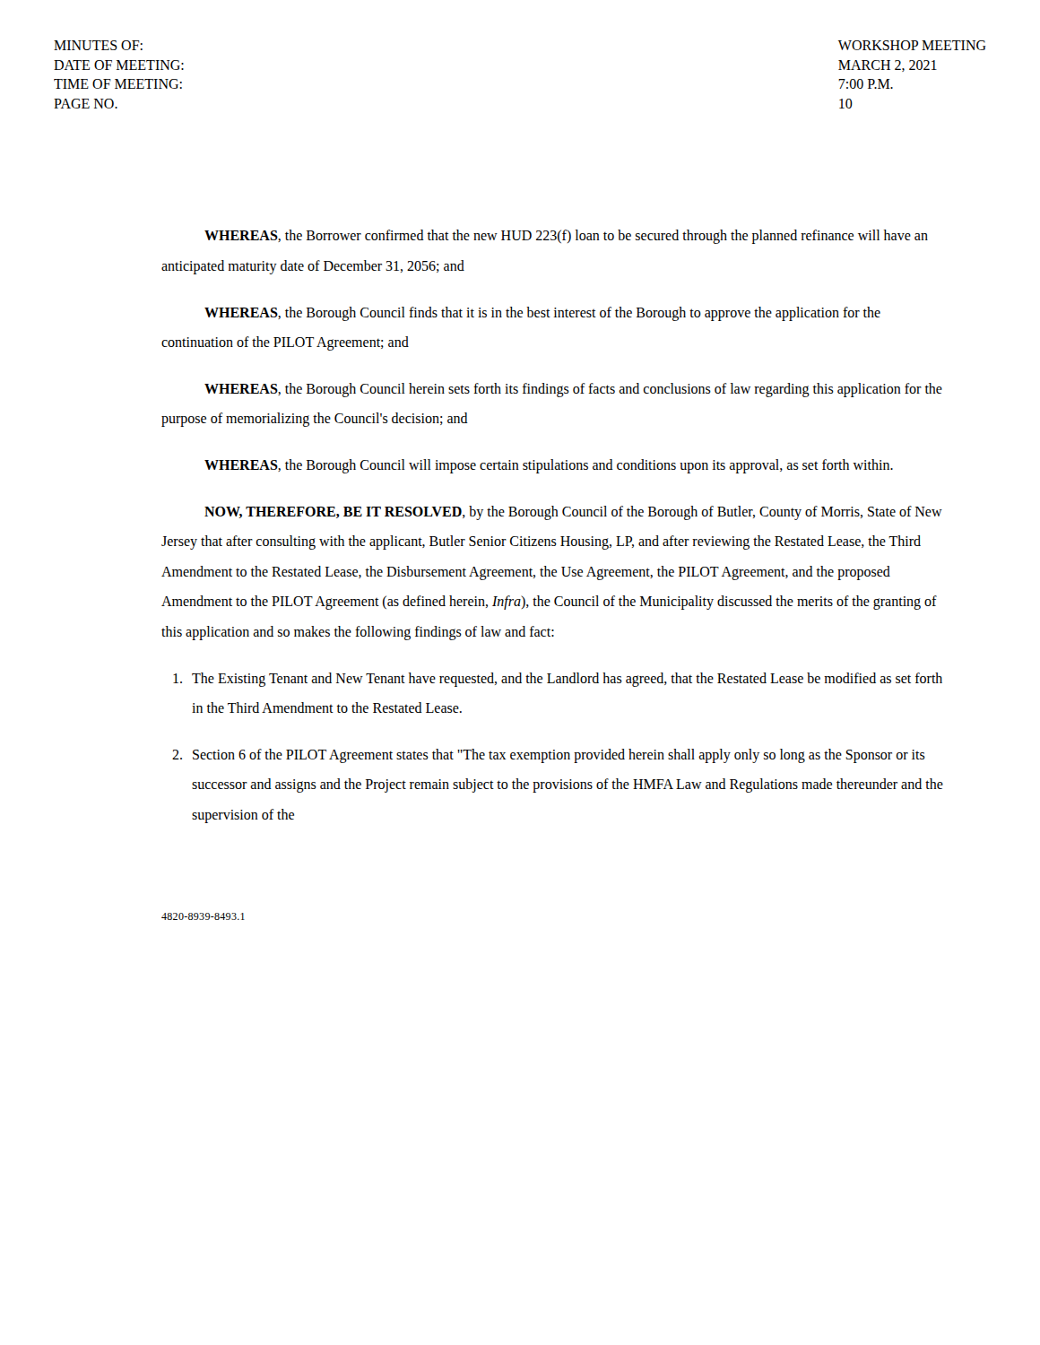MINUTES OF:
DATE OF MEETING:
TIME OF MEETING:
PAGE NO.
WORKSHOP MEETING
MARCH 2, 2021
7:00 P.M.
10
WHEREAS, the Borrower confirmed that the new HUD 223(f) loan to be secured through the planned refinance will have an anticipated maturity date of December 31, 2056; and
WHEREAS, the Borough Council finds that it is in the best interest of the Borough to approve the application for the continuation of the PILOT Agreement; and
WHEREAS, the Borough Council herein sets forth its findings of facts and conclusions of law regarding this application for the purpose of memorializing the Council's decision; and
WHEREAS, the Borough Council will impose certain stipulations and conditions upon its approval, as set forth within.
NOW, THEREFORE, BE IT RESOLVED, by the Borough Council of the Borough of Butler, County of Morris, State of New Jersey that after consulting with the applicant, Butler Senior Citizens Housing, LP, and after reviewing the Restated Lease, the Third Amendment to the Restated Lease, the Disbursement Agreement, the Use Agreement, the PILOT Agreement, and the proposed Amendment to the PILOT Agreement (as defined herein, Infra), the Council of the Municipality discussed the merits of the granting of this application and so makes the following findings of law and fact:
The Existing Tenant and New Tenant have requested, and the Landlord has agreed, that the Restated Lease be modified as set forth in the Third Amendment to the Restated Lease.
Section 6 of the PILOT Agreement states that "The tax exemption provided herein shall apply only so long as the Sponsor or its successor and assigns and the Project remain subject to the provisions of the HMFA Law and Regulations made thereunder and the supervision of the
4820-8939-8493.1